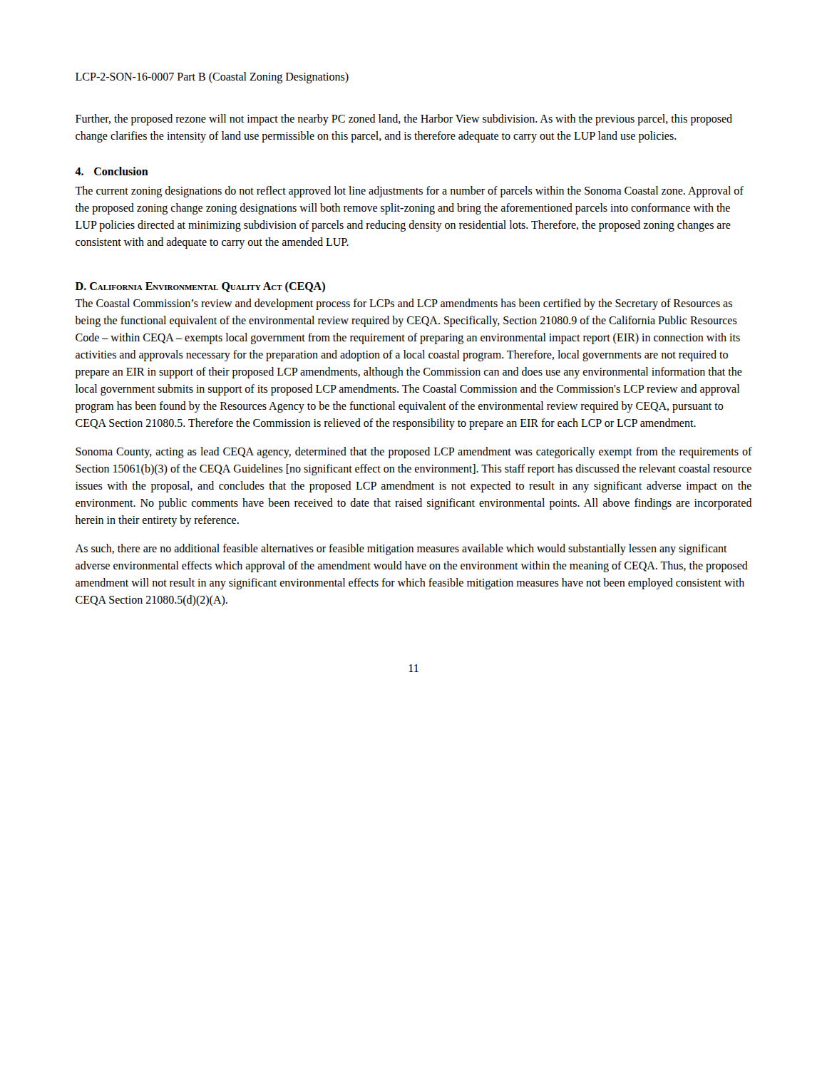LCP-2-SON-16-0007 Part B (Coastal Zoning Designations)
Further, the proposed rezone will not impact the nearby PC zoned land, the Harbor View subdivision. As with the previous parcel, this proposed change clarifies the intensity of land use permissible on this parcel, and is therefore adequate to carry out the LUP land use policies.
4. Conclusion
The current zoning designations do not reflect approved lot line adjustments for a number of parcels within the Sonoma Coastal zone. Approval of the proposed zoning change zoning designations will both remove split-zoning and bring the aforementioned parcels into conformance with the LUP policies directed at minimizing subdivision of parcels and reducing density on residential lots. Therefore, the proposed zoning changes are consistent with and adequate to carry out the amended LUP.
D. California Environmental Quality Act (CEQA)
The Coastal Commission’s review and development process for LCPs and LCP amendments has been certified by the Secretary of Resources as being the functional equivalent of the environmental review required by CEQA. Specifically, Section 21080.9 of the California Public Resources Code – within CEQA – exempts local government from the requirement of preparing an environmental impact report (EIR) in connection with its activities and approvals necessary for the preparation and adoption of a local coastal program. Therefore, local governments are not required to prepare an EIR in support of their proposed LCP amendments, although the Commission can and does use any environmental information that the local government submits in support of its proposed LCP amendments. The Coastal Commission and the Commission's LCP review and approval program has been found by the Resources Agency to be the functional equivalent of the environmental review required by CEQA, pursuant to CEQA Section 21080.5. Therefore the Commission is relieved of the responsibility to prepare an EIR for each LCP or LCP amendment.
Sonoma County, acting as lead CEQA agency, determined that the proposed LCP amendment was categorically exempt from the requirements of Section 15061(b)(3) of the CEQA Guidelines [no significant effect on the environment]. This staff report has discussed the relevant coastal resource issues with the proposal, and concludes that the proposed LCP amendment is not expected to result in any significant adverse impact on the environment. No public comments have been received to date that raised significant environmental points. All above findings are incorporated herein in their entirety by reference.
As such, there are no additional feasible alternatives or feasible mitigation measures available which would substantially lessen any significant adverse environmental effects which approval of the amendment would have on the environment within the meaning of CEQA. Thus, the proposed amendment will not result in any significant environmental effects for which feasible mitigation measures have not been employed consistent with CEQA Section 21080.5(d)(2)(A).
11